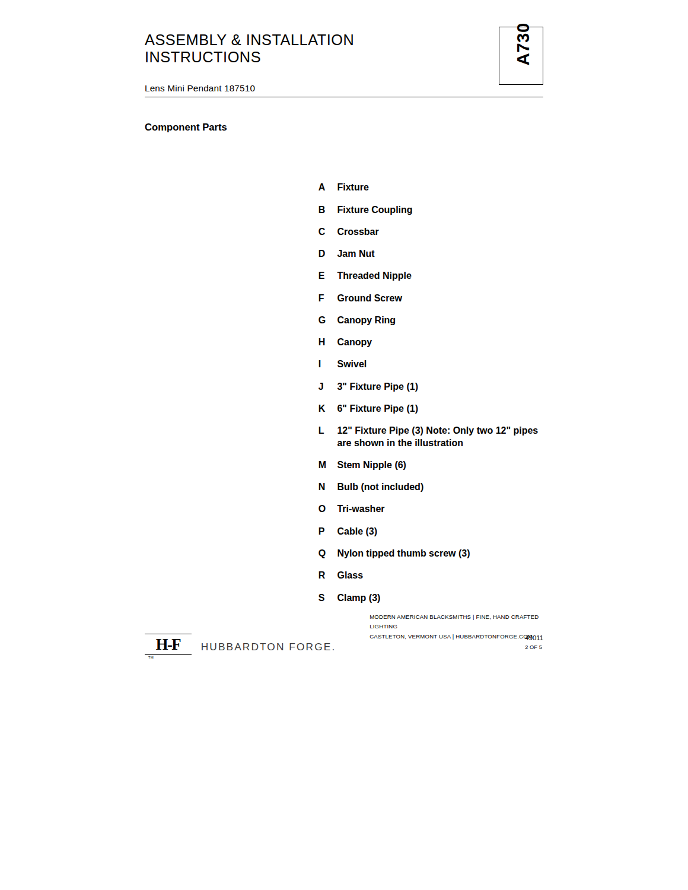A730
ASSEMBLY & INSTALLATION INSTRUCTIONS
Lens Mini Pendant 187510
Component Parts
AFixture
BFixture Coupling
CCrossbar
DJam Nut
EThreaded Nipple
FGround Screw
GCanopy Ring
HCanopy
ISwivel
J 3" Fixture Pipe (1)
K 6" Fixture Pipe (1)
L 12" Fixture Pipe (3) Note: Only two 12" pipes are shown in the illustration
MStem Nipple (6)
NBulb (not included)
OTri-washer
PCable (3)
QNylon tipped thumb screw (3)
RGlass
SClamp (3)
H‑F
TM
HUBBARDTON FORGE.
MODERN AMERICAN BLACKSMITHS | FINE, HAND CRAFTED LIGHTING
CASTLETON, VERMONT USA | HUBBARDTONFORGE.COM
49011
2 OF 5